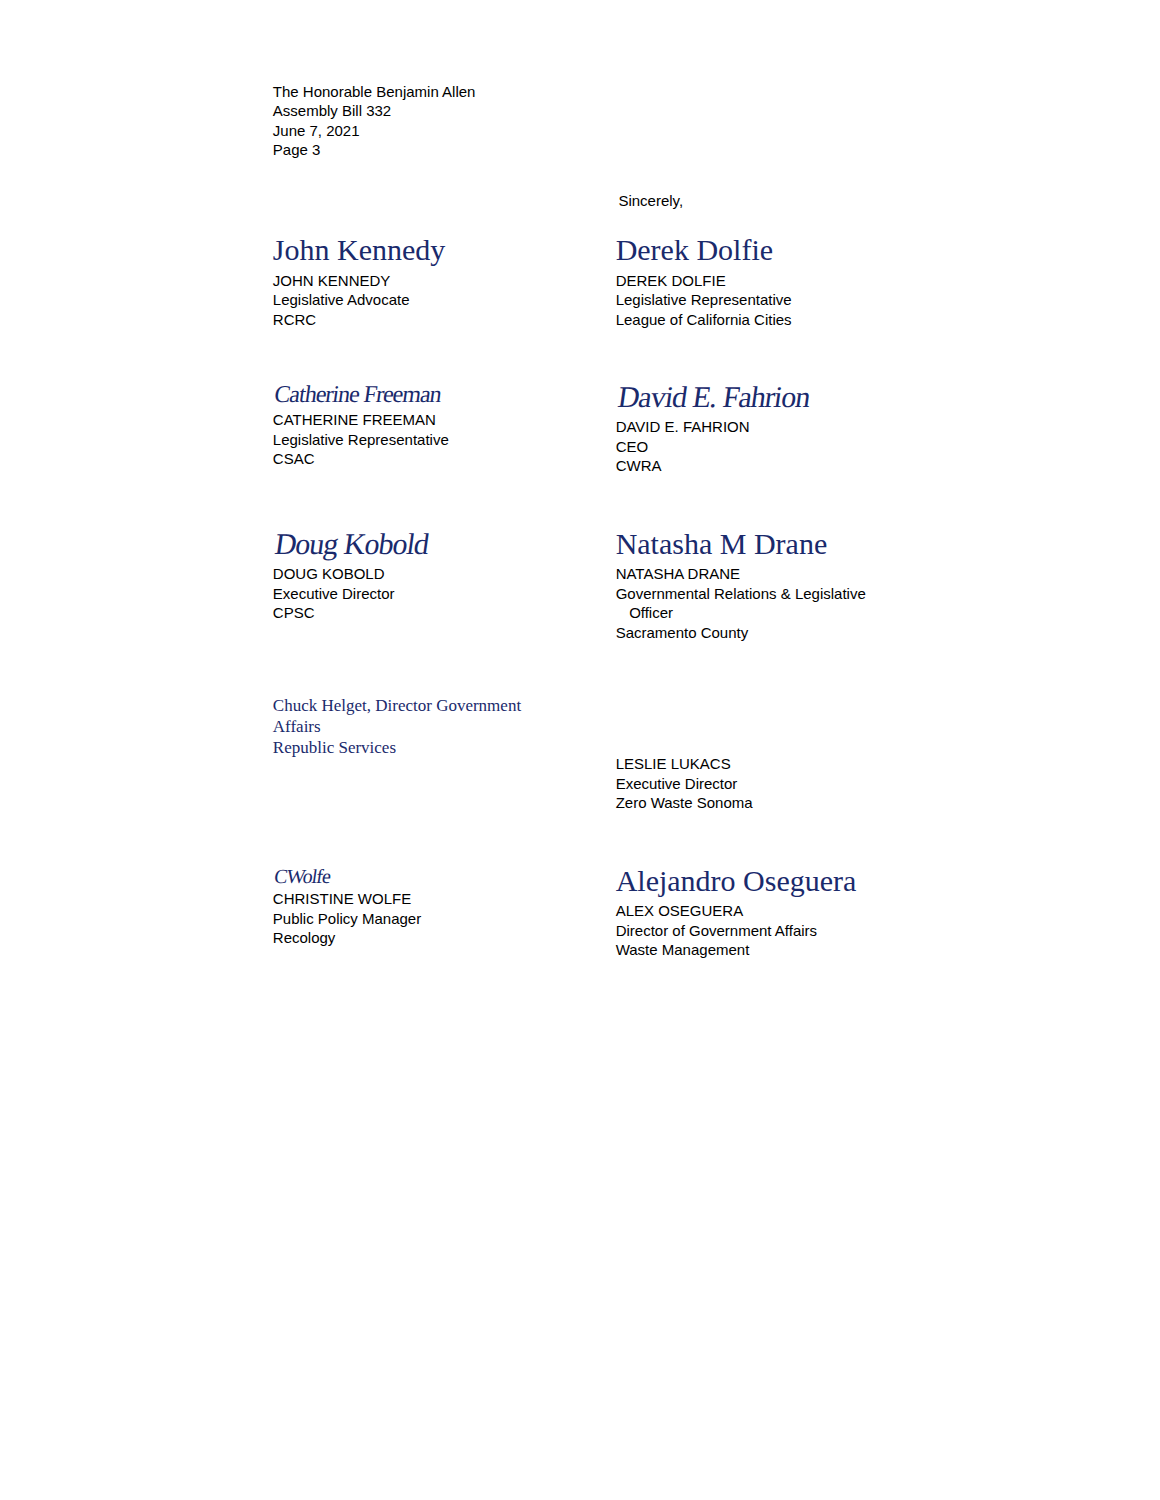The Honorable Benjamin Allen
Assembly Bill 332
June 7, 2021
Page 3
Sincerely,
| John Kennedy John Kennedy Legislative Advocate RCRC | Derek Dolfie Derek Dolfie Legislative Representative League of California Cities |
| Catherine Freeman Catherine Freeman Legislative Representative CSAC | David E. Fahrion David E. Fahrion CEO CWRA |
| Doug Kobold Doug Kobold Executive Director CPSC | Natasha M Drane Natasha Drane Governmental Relations & Legislative Officer Sacramento County |
| Chuck Helget, Director Government Affairs Republic Services | Leslie Lukacs Executive Director Zero Waste Sonoma |
| CWolfe Christine Wolfe Public Policy Manager Recology | Alejandro Oseguera Alex Oseguera Director of Government Affairs Waste Management |